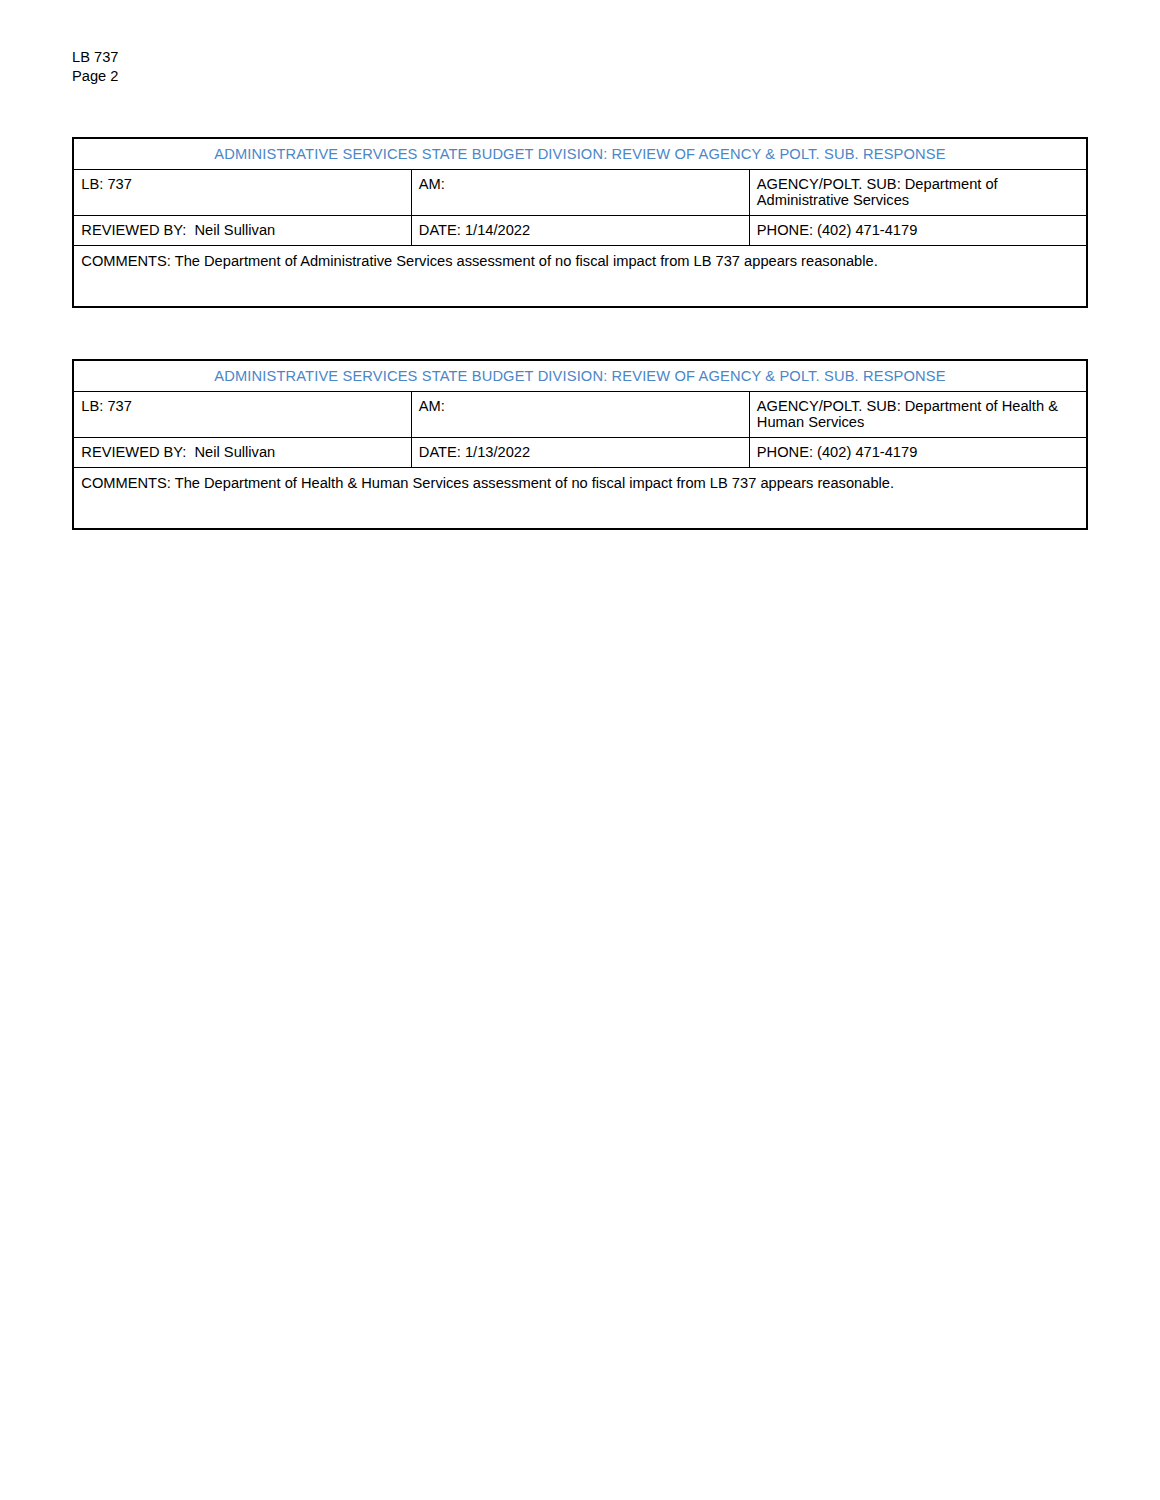LB 737
Page 2
| ADMINISTRATIVE SERVICES STATE BUDGET DIVISION: REVIEW OF AGENCY & POLT. SUB. RESPONSE |
| LB: 737 | AM: | AGENCY/POLT. SUB: Department of Administrative Services |
| REVIEWED BY: Neil Sullivan | DATE: 1/14/2022 | PHONE: (402) 471-4179 |
| COMMENTS: The Department of Administrative Services assessment of no fiscal impact from LB 737 appears reasonable. |
| ADMINISTRATIVE SERVICES STATE BUDGET DIVISION: REVIEW OF AGENCY & POLT. SUB. RESPONSE |
| LB: 737 | AM: | AGENCY/POLT. SUB: Department of Health & Human Services |
| REVIEWED BY: Neil Sullivan | DATE: 1/13/2022 | PHONE: (402) 471-4179 |
| COMMENTS: The Department of Health & Human Services assessment of no fiscal impact from LB 737 appears reasonable. |